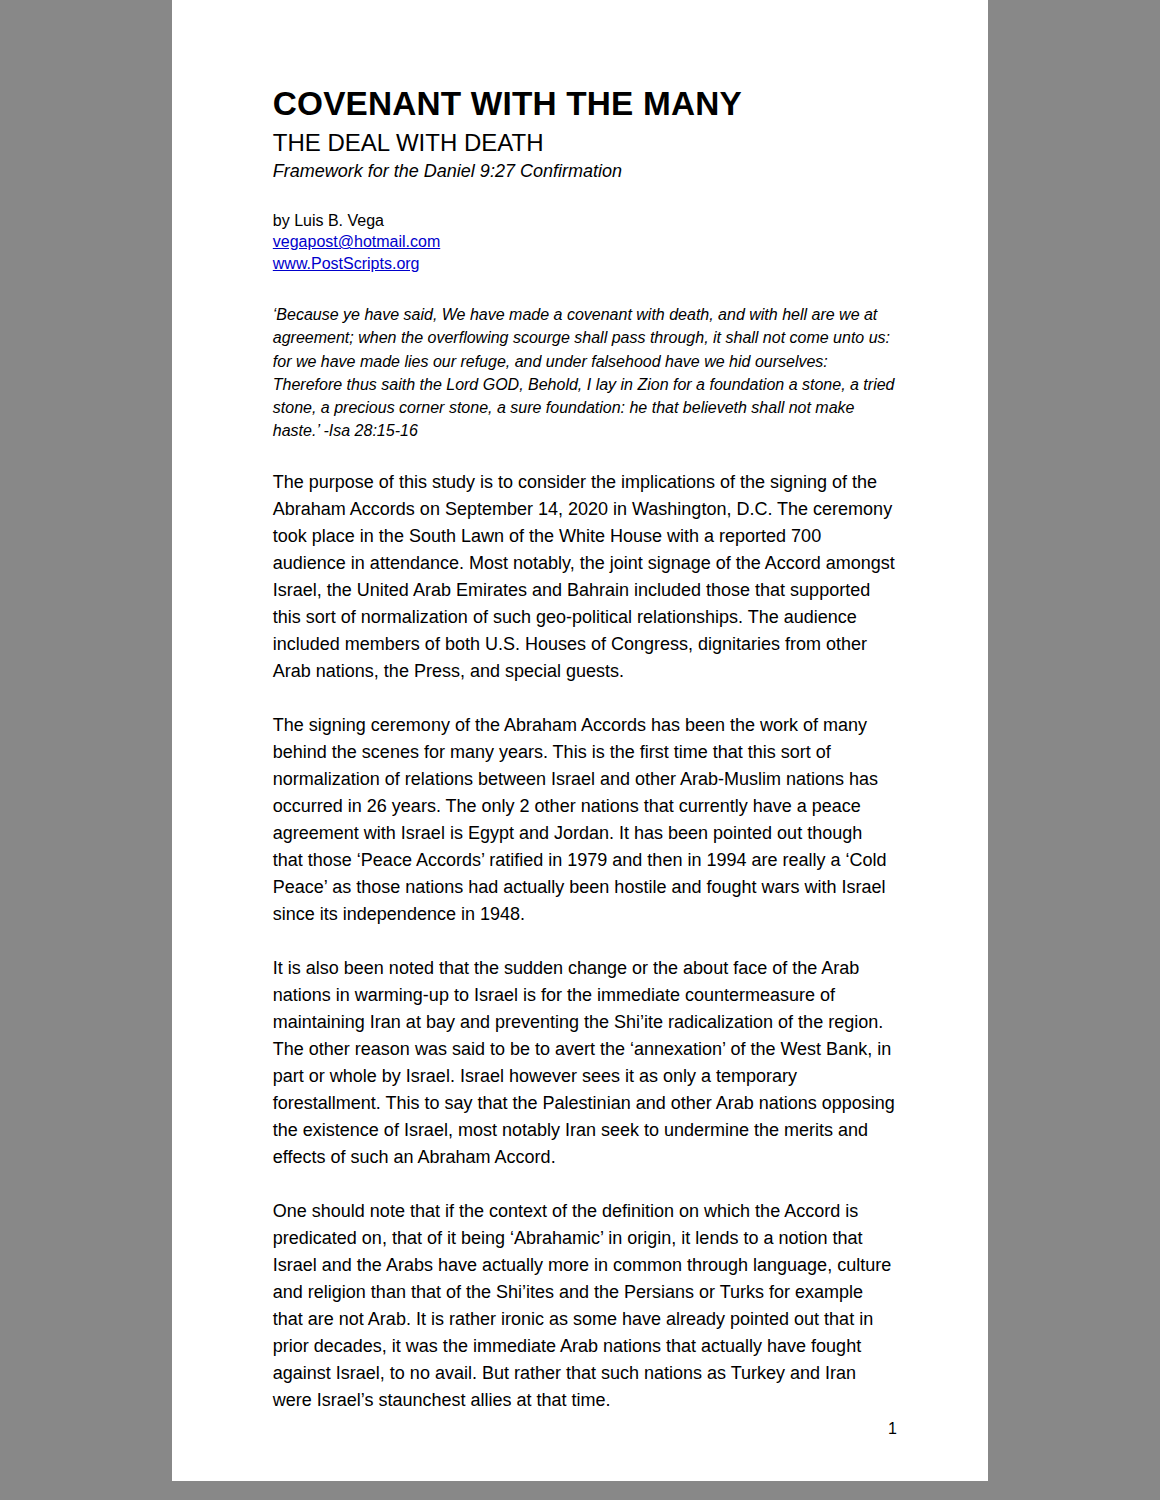COVENANT WITH THE MANY
THE DEAL WITH DEATH
Framework for the Daniel 9:27 Confirmation
by Luis B. Vega
vegapost@hotmail.com
www.PostScripts.org
‘Because ye have said, We have made a covenant with death, and with hell are we at agreement; when the overflowing scourge shall pass through, it shall not come unto us: for we have made lies our refuge, and under falsehood have we hid ourselves: Therefore thus saith the Lord GOD, Behold, I lay in Zion for a foundation a stone, a tried stone, a precious corner stone, a sure foundation: he that believeth shall not make haste.’ -Isa 28:15-16
The purpose of this study is to consider the implications of the signing of the Abraham Accords on September 14, 2020 in Washington, D.C. The ceremony took place in the South Lawn of the White House with a reported 700 audience in attendance. Most notably, the joint signage of the Accord amongst Israel, the United Arab Emirates and Bahrain included those that supported this sort of normalization of such geo-political relationships. The audience included members of both U.S. Houses of Congress, dignitaries from other Arab nations, the Press, and special guests.
The signing ceremony of the Abraham Accords has been the work of many behind the scenes for many years. This is the first time that this sort of normalization of relations between Israel and other Arab-Muslim nations has occurred in 26 years. The only 2 other nations that currently have a peace agreement with Israel is Egypt and Jordan. It has been pointed out though that those ‘Peace Accords’ ratified in 1979 and then in 1994 are really a ‘Cold Peace’ as those nations had actually been hostile and fought wars with Israel since its independence in 1948.
It is also been noted that the sudden change or the about face of the Arab nations in warming-up to Israel is for the immediate countermeasure of maintaining Iran at bay and preventing the Shi’ite radicalization of the region. The other reason was said to be to avert the ‘annexation’ of the West Bank, in part or whole by Israel. Israel however sees it as only a temporary forestallment. This to say that the Palestinian and other Arab nations opposing the existence of Israel, most notably Iran seek to undermine the merits and effects of such an Abraham Accord.
One should note that if the context of the definition on which the Accord is predicated on, that of it being ‘Abrahamic’ in origin, it lends to a notion that Israel and the Arabs have actually more in common through language, culture and religion than that of the Shi’ites and the Persians or Turks for example that are not Arab. It is rather ironic as some have already pointed out that in prior decades, it was the immediate Arab nations that actually have fought against Israel, to no avail. But rather that such nations as Turkey and Iran were Israel’s staunchest allies at that time.
1